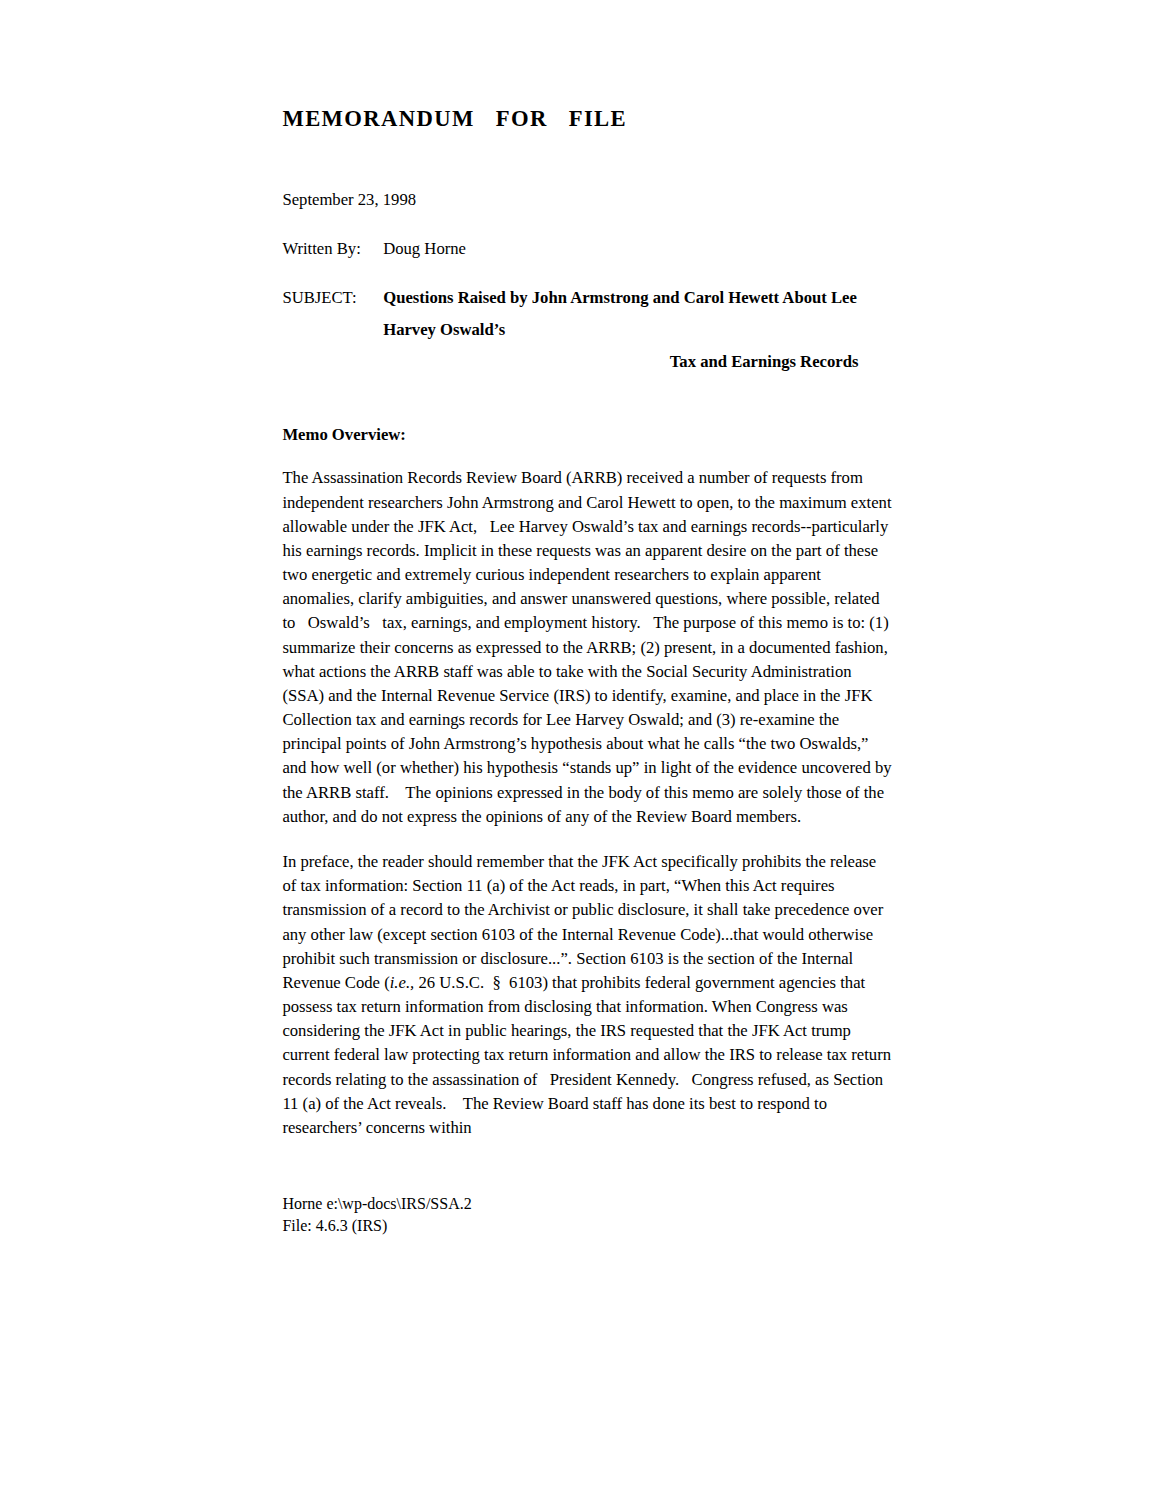MEMORANDUM FOR FILE
September 23, 1998
Written By: Doug Horne
SUBJECT: Questions Raised by John Armstrong and Carol Hewett About Lee Harvey Oswald’s Tax and Earnings Records
Memo Overview:
The Assassination Records Review Board (ARRB) received a number of requests from independent researchers John Armstrong and Carol Hewett to open, to the maximum extent allowable under the JFK Act, Lee Harvey Oswald’s tax and earnings records--particularly his earnings records. Implicit in these requests was an apparent desire on the part of these two energetic and extremely curious independent researchers to explain apparent anomalies, clarify ambiguities, and answer unanswered questions, where possible, related to Oswald’s tax, earnings, and employment history. The purpose of this memo is to: (1) summarize their concerns as expressed to the ARRB; (2) present, in a documented fashion, what actions the ARRB staff was able to take with the Social Security Administration (SSA) and the Internal Revenue Service (IRS) to identify, examine, and place in the JFK Collection tax and earnings records for Lee Harvey Oswald; and (3) re-examine the principal points of John Armstrong’s hypothesis about what he calls “the two Oswalds,” and how well (or whether) his hypothesis “stands up” in light of the evidence uncovered by the ARRB staff. The opinions expressed in the body of this memo are solely those of the author, and do not express the opinions of any of the Review Board members.
In preface, the reader should remember that the JFK Act specifically prohibits the release of tax information: Section 11 (a) of the Act reads, in part, “When this Act requires transmission of a record to the Archivist or public disclosure, it shall take precedence over any other law (except section 6103 of the Internal Revenue Code)...that would otherwise prohibit such transmission or disclosure...”. Section 6103 is the section of the Internal Revenue Code (i.e., 26 U.S.C. § 6103) that prohibits federal government agencies that possess tax return information from disclosing that information. When Congress was considering the JFK Act in public hearings, the IRS requested that the JFK Act trump current federal law protecting tax return information and allow the IRS to release tax return records relating to the assassination of President Kennedy. Congress refused, as Section 11 (a) of the Act reveals. The Review Board staff has done its best to respond to researchers’ concerns within
Horne e:\wp-docs\IRS/SSA.2
File: 4.6.3 (IRS)